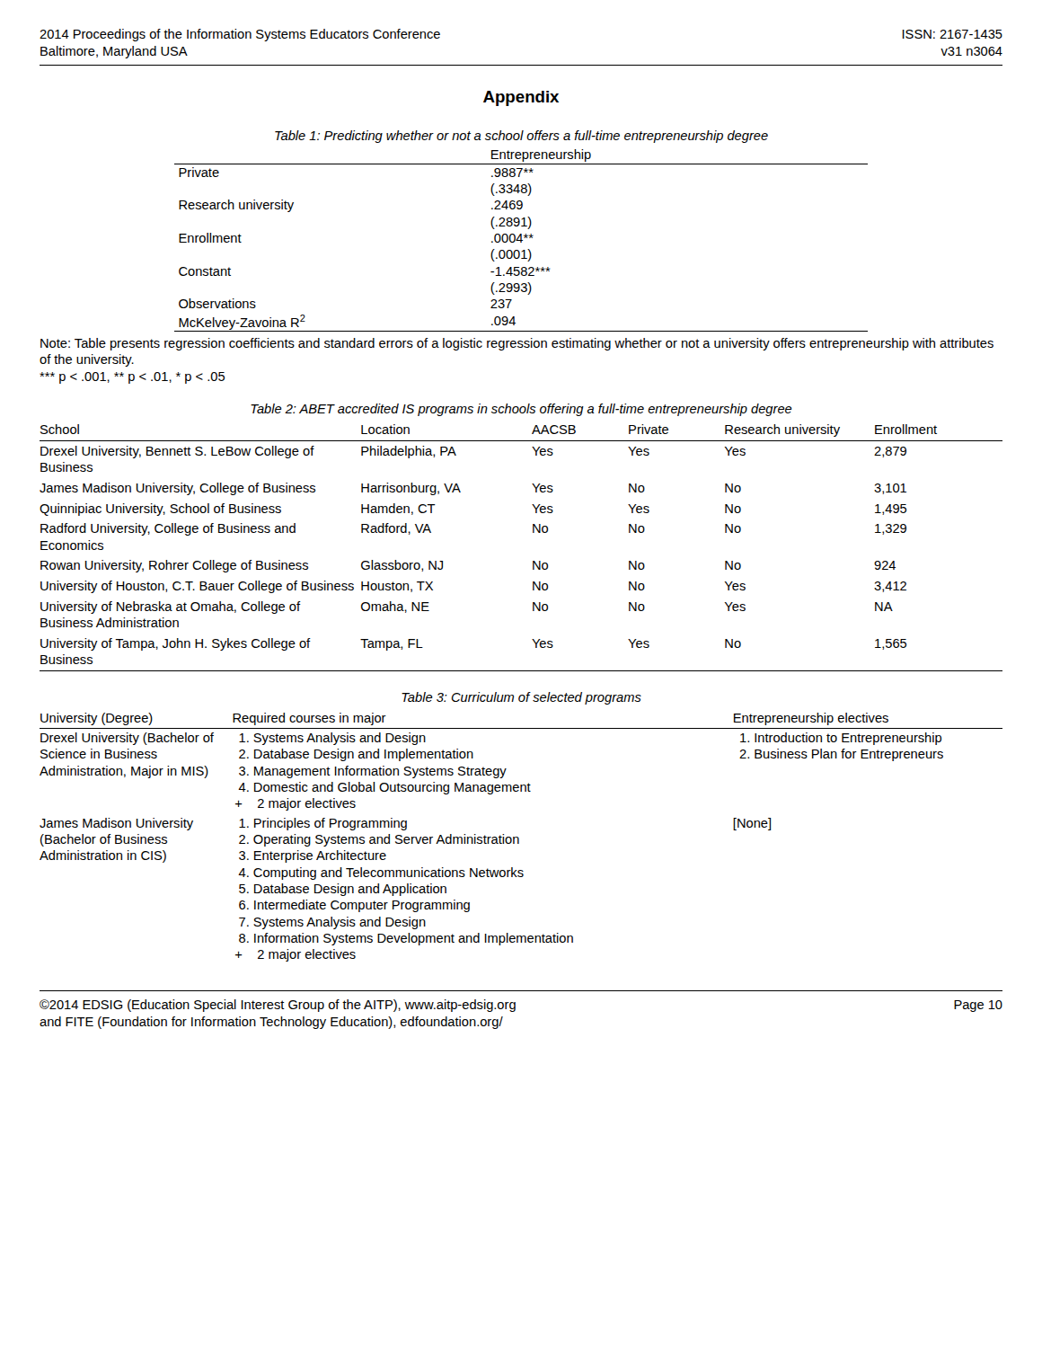2014 Proceedings of the Information Systems Educators Conference
Baltimore, Maryland USA
ISSN: 2167-1435
v31 n3064
Appendix
Table 1: Predicting whether or not a school offers a full-time entrepreneurship degree
| | Entrepreneurship |
| Private | .9887** |
| | (.3348) |
| Research university | .2469 |
| | (.2891) |
| Enrollment | .0004** |
| | (.0001) |
| Constant | -1.4582*** |
| | (.2993) |
| Observations | 237 |
| McKelvey-Zavoina R 2 | .094 |
Note: Table presents regression coefficients and standard errors of a logistic regression estimating whether or not a university offers entrepreneurship with attributes of the university.
*** p < .001, ** p < .01, * p < .05
Table 2: ABET accredited IS programs in schools offering a full-time entrepreneurship degree
| School | Location | AACSB | Private | Research university | Enrollment |
| --- | --- | --- | --- | --- | --- |
| Drexel University, Bennett S. LeBow College of Business | Philadelphia, PA | Yes | Yes | Yes | 2,879 |
| James Madison University, College of Business | Harrisonburg, VA | Yes | No | No | 3,101 |
| Quinnipiac University, School of Business | Hamden, CT | Yes | Yes | No | 1,495 |
| Radford University, College of Business and Economics | Radford, VA | No | No | No | 1,329 |
| Rowan University, Rohrer College of Business | Glassboro, NJ | No | No | No | 924 |
| University of Houston, C.T. Bauer College of Business | Houston, TX | No | No | Yes | 3,412 |
| University of Nebraska at Omaha, College of Business Administration | Omaha, NE | No | No | Yes | NA |
| University of Tampa, John H. Sykes College of Business | Tampa, FL | Yes | Yes | No | 1,565 |
Table 3: Curriculum of selected programs
| University (Degree) | Required courses in major | Entrepreneurship electives |
| --- | --- | --- |
| Drexel University (Bachelor of Science in Business Administration, Major in MIS) | Systems Analysis and Design Database Design and Implementation Management Information Systems Strategy Domestic and Global Outsourcing Management + 2 major electives | Introduction to Entrepreneurship Business Plan for Entrepreneurs |
| James Madison University (Bachelor of Business Administration in CIS) | Principles of Programming Operating Systems and Server Administration Enterprise Architecture Computing and Telecommunications Networks Database Design and Application Intermediate Computer Programming Systems Analysis and Design Information Systems Development and Implementation + 2 major electives | [None] |
©2014 EDSIG (Education Special Interest Group of the AITP), www.aitp-edsig.org
and FITE (Foundation for Information Technology Education), edfoundation.org/
Page 10